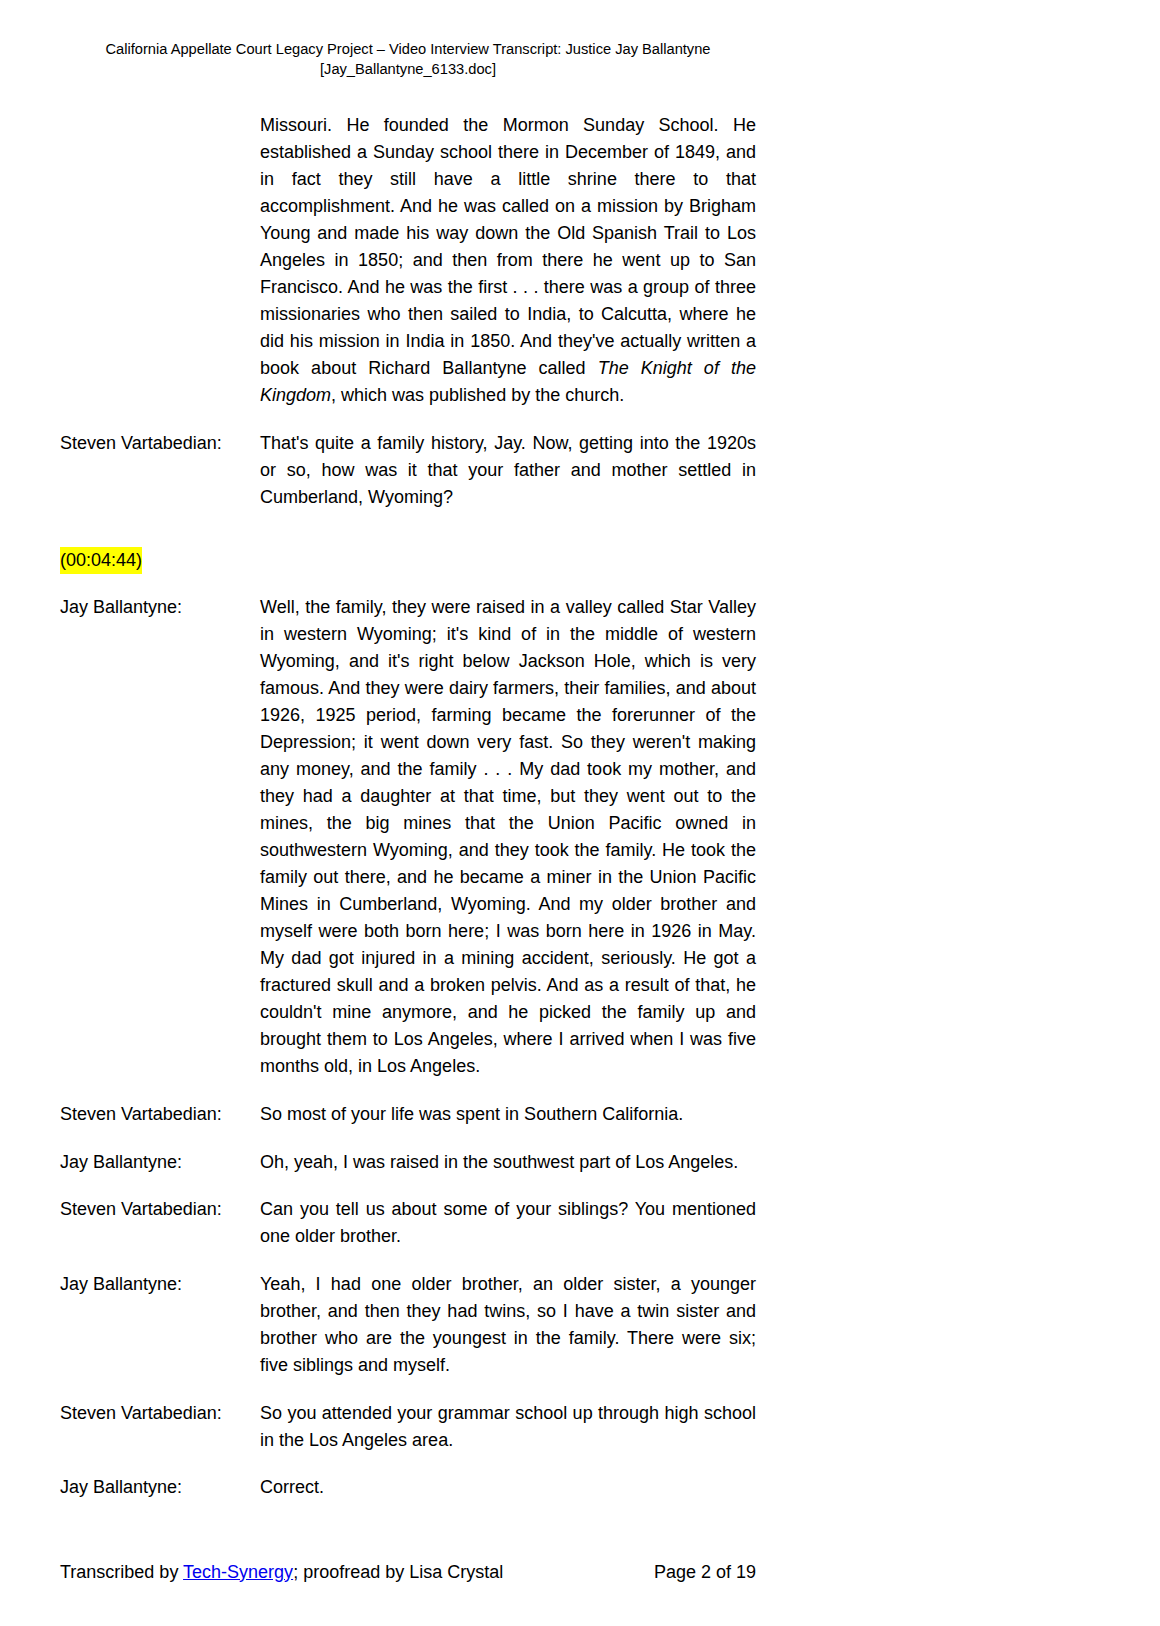California Appellate Court Legacy Project – Video Interview Transcript: Justice Jay Ballantyne [Jay_Ballantyne_6133.doc]
Missouri. He founded the Mormon Sunday School. He established a Sunday school there in December of 1849, and in fact they still have a little shrine there to that accomplishment. And he was called on a mission by Brigham Young and made his way down the Old Spanish Trail to Los Angeles in 1850; and then from there he went up to San Francisco. And he was the first . . . there was a group of three missionaries who then sailed to India, to Calcutta, where he did his mission in India in 1850. And they've actually written a book about Richard Ballantyne called The Knight of the Kingdom, which was published by the church.
Steven Vartabedian:
That's quite a family history, Jay. Now, getting into the 1920s or so, how was it that your father and mother settled in Cumberland, Wyoming?
(00:04:44)
Jay Ballantyne:
Well, the family, they were raised in a valley called Star Valley in western Wyoming; it's kind of in the middle of western Wyoming, and it's right below Jackson Hole, which is very famous. And they were dairy farmers, their families, and about 1926, 1925 period, farming became the forerunner of the Depression; it went down very fast. So they weren't making any money, and the family . . . My dad took my mother, and they had a daughter at that time, but they went out to the mines, the big mines that the Union Pacific owned in southwestern Wyoming, and they took the family. He took the family out there, and he became a miner in the Union Pacific Mines in Cumberland, Wyoming. And my older brother and myself were both born here; I was born here in 1926 in May. My dad got injured in a mining accident, seriously. He got a fractured skull and a broken pelvis. And as a result of that, he couldn't mine anymore, and he picked the family up and brought them to Los Angeles, where I arrived when I was five months old, in Los Angeles.
Steven Vartabedian:
So most of your life was spent in Southern California.
Jay Ballantyne:
Oh, yeah, I was raised in the southwest part of Los Angeles.
Steven Vartabedian:
Can you tell us about some of your siblings? You mentioned one older brother.
Jay Ballantyne:
Yeah, I had one older brother, an older sister, a younger brother, and then they had twins, so I have a twin sister and brother who are the youngest in the family. There were six; five siblings and myself.
Steven Vartabedian:
So you attended your grammar school up through high school in the Los Angeles area.
Jay Ballantyne:
Correct.
Transcribed by Tech-Synergy; proofread by Lisa Crystal
Page 2 of 19